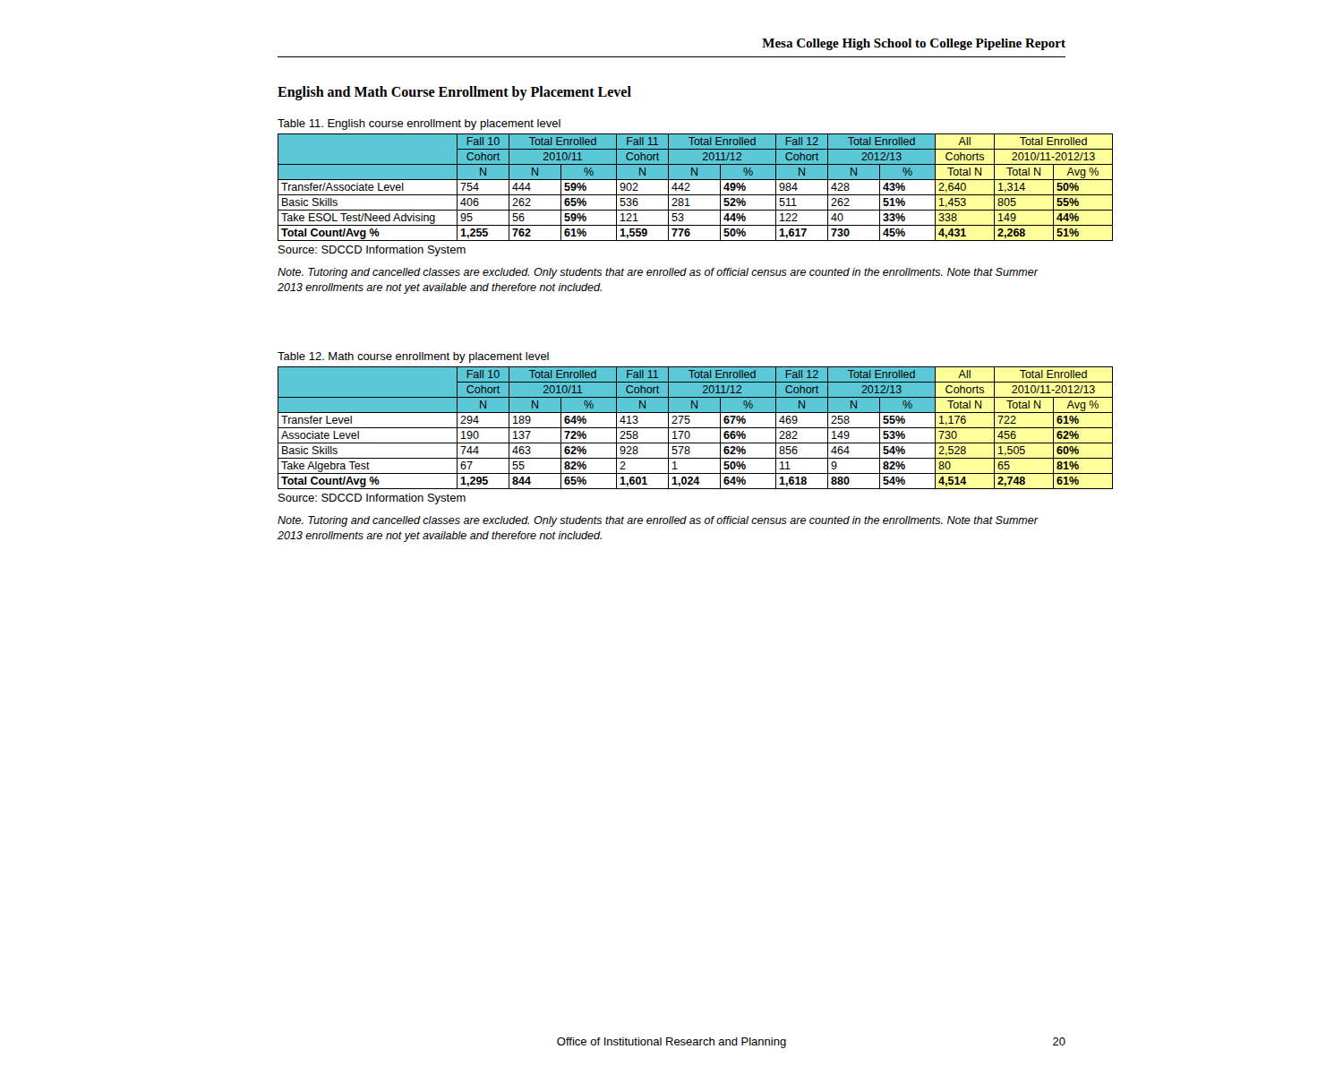Mesa College High School to College Pipeline Report
English and Math Course Enrollment by Placement Level
Table 11. English course enrollment by placement level
| | Fall 10 | Total Enrolled | Fall 11 | Total Enrolled | Fall 12 | Total Enrolled | All | Total Enrolled |
| --- | --- | --- | --- | --- | --- | --- | --- | --- |
| Cohort | 2010/11 | Cohort | 2011/12 | Cohort | 2012/13 | Cohorts | 2010/11-2012/13 |
| | N | N | % | N | N | % | N | N | % | Total N | Total N | Avg % |
| Transfer/Associate Level | 754 | 444 | 59% | 902 | 442 | 49% | 984 | 428 | 43% | 2,640 | 1,314 | 50% |
| Basic Skills | 406 | 262 | 65% | 536 | 281 | 52% | 511 | 262 | 51% | 1,453 | 805 | 55% |
| Take ESOL Test/Need Advising | 95 | 56 | 59% | 121 | 53 | 44% | 122 | 40 | 33% | 338 | 149 | 44% |
| Total Count/Avg % | 1,255 | 762 | 61% | 1,559 | 776 | 50% | 1,617 | 730 | 45% | 4,431 | 2,268 | 51% |
Source: SDCCD Information System
Note. Tutoring and cancelled classes are excluded. Only students that are enrolled as of official census are counted in the enrollments. Note that Summer 2013 enrollments are not yet available and therefore not included.
Table 12. Math course enrollment by placement level
| | Fall 10 | Total Enrolled | Fall 11 | Total Enrolled | Fall 12 | Total Enrolled | All | Total Enrolled |
| --- | --- | --- | --- | --- | --- | --- | --- | --- |
| Cohort | 2010/11 | Cohort | 2011/12 | Cohort | 2012/13 | Cohorts | 2010/11-2012/13 |
| | N | N | % | N | N | % | N | N | % | Total N | Total N | Avg % |
| Transfer Level | 294 | 189 | 64% | 413 | 275 | 67% | 469 | 258 | 55% | 1,176 | 722 | 61% |
| Associate Level | 190 | 137 | 72% | 258 | 170 | 66% | 282 | 149 | 53% | 730 | 456 | 62% |
| Basic Skills | 744 | 463 | 62% | 928 | 578 | 62% | 856 | 464 | 54% | 2,528 | 1,505 | 60% |
| Take Algebra Test | 67 | 55 | 82% | 2 | 1 | 50% | 11 | 9 | 82% | 80 | 65 | 81% |
| Total Count/Avg % | 1,295 | 844 | 65% | 1,601 | 1,024 | 64% | 1,618 | 880 | 54% | 4,514 | 2,748 | 61% |
Source: SDCCD Information System
Note. Tutoring and cancelled classes are excluded. Only students that are enrolled as of official census are counted in the enrollments. Note that Summer 2013 enrollments are not yet available and therefore not included.
Office of Institutional Research and Planning
20